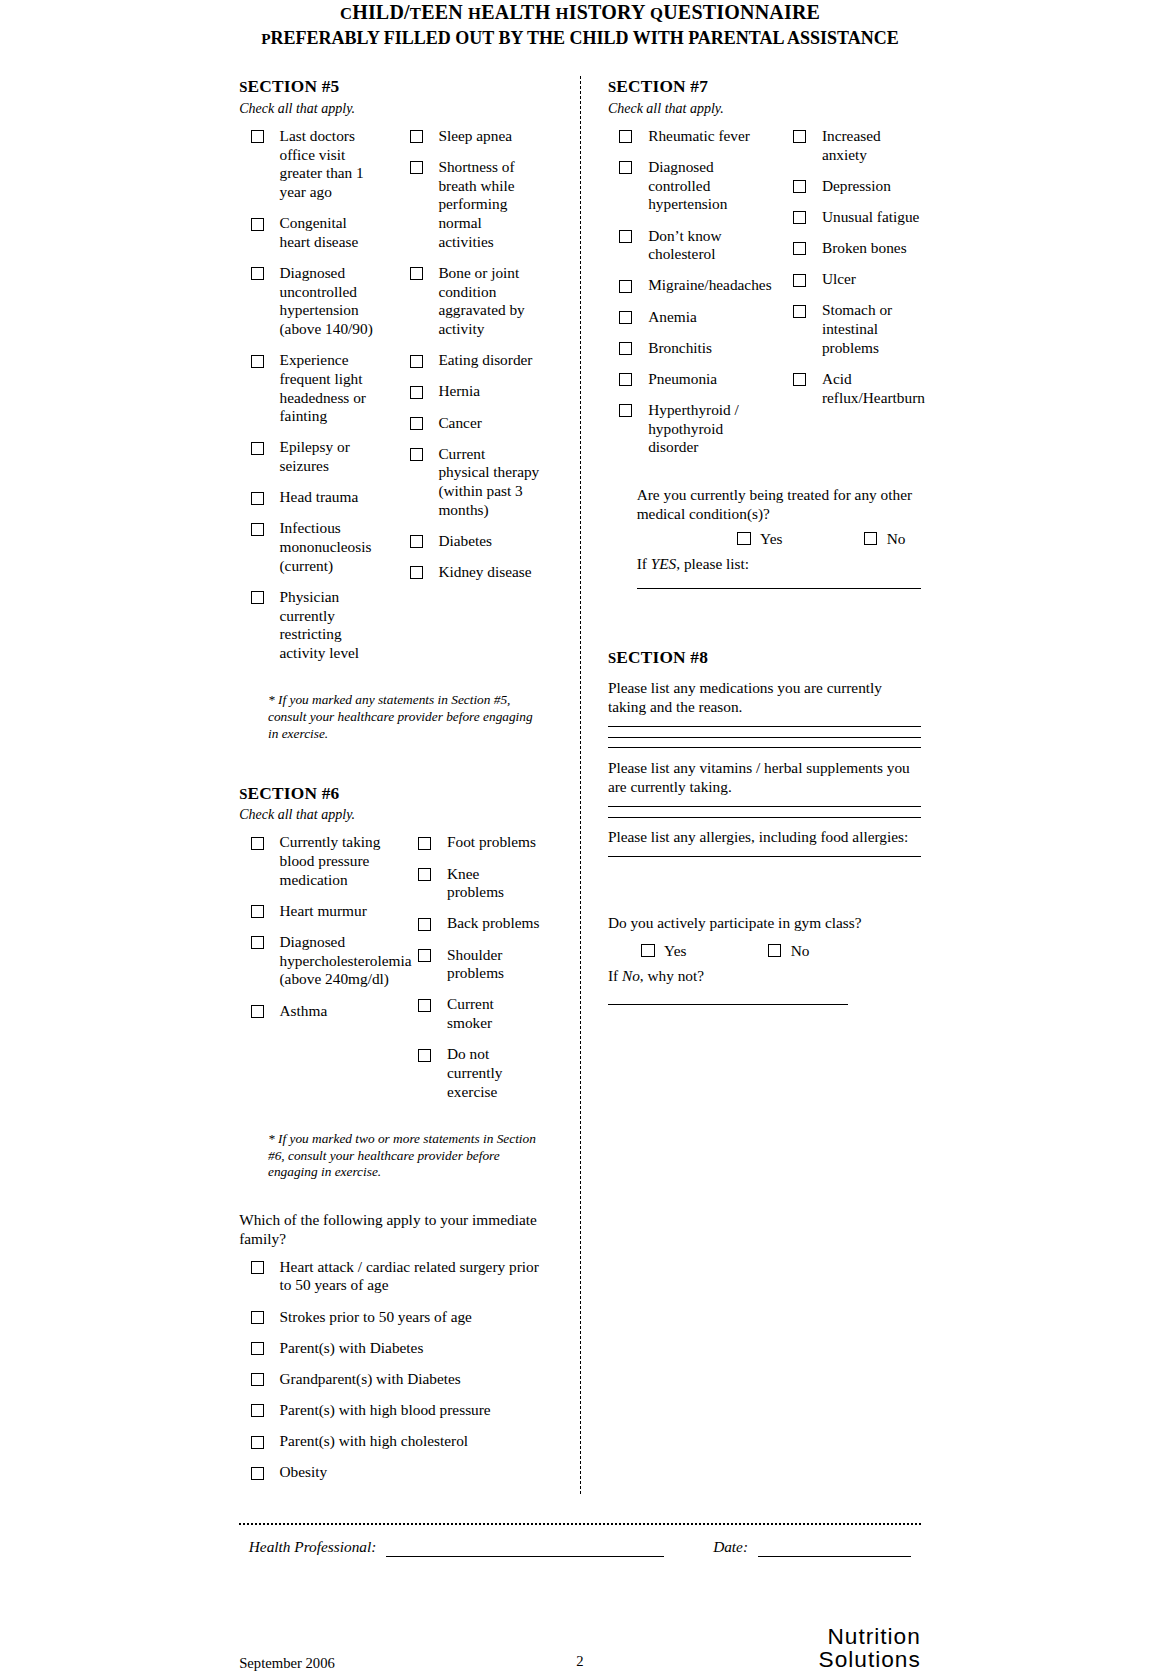CHILD/TEEN HEALTH HISTORY QUESTIONNAIRE
PREFERABLY FILLED OUT BY THE CHILD WITH PARENTAL ASSISTANCE
SECTION #5
Check all that apply.
Last doctors office visit greater than 1 year ago
Congenital heart disease
Diagnosed uncontrolled hypertension (above 140/90)
Experience frequent light headedness or fainting
Epilepsy or seizures
Head trauma
Infectious mononucleosis (current)
Physician currently restricting activity level
Sleep apnea
Shortness of breath while performing normal activities
Bone or joint condition aggravated by activity
Eating disorder
Hernia
Cancer
Current physical therapy (within past 3 months)
Diabetes
Kidney disease
* If you marked any statements in Section #5, consult your healthcare provider before engaging in exercise.
SECTION #6
Check all that apply.
Currently taking blood pressure medication
Heart murmur
Diagnosed hypercholesterolemia (above 240mg/dl)
Asthma
Foot problems
Knee problems
Back problems
Shoulder problems
Current smoker
Do not currently exercise
* If you marked two or more statements in Section #6, consult your healthcare provider before engaging in exercise.
Which of the following apply to your immediate family?
Heart attack / cardiac related surgery prior to 50 years of age
Strokes prior to 50 years of age
Parent(s) with Diabetes
Grandparent(s) with Diabetes
Parent(s) with high blood pressure
Parent(s) with high cholesterol
Obesity
SECTION #7
Check all that apply.
Rheumatic fever
Diagnosed controlled hypertension
Don’t know cholesterol
Migraine/headaches
Anemia
Bronchitis
Pneumonia
Hyperthyroid / hypothyroid disorder
Increased anxiety
Depression
Unusual fatigue
Broken bones
Ulcer
Stomach or intestinal problems
Acid reflux/Heartburn
Are you currently being treated for any other medical condition(s)?
Yes No
If YES, please list:
SECTION #8
Please list any medications you are currently taking and the reason.
Please list any vitamins / herbal supplements you are currently taking.
Please list any allergies, including food allergies:
Do you actively participate in gym class?
Yes No
If No, why not?
Health Professional:
Date:
September 2006
Nutrition Solutions
2